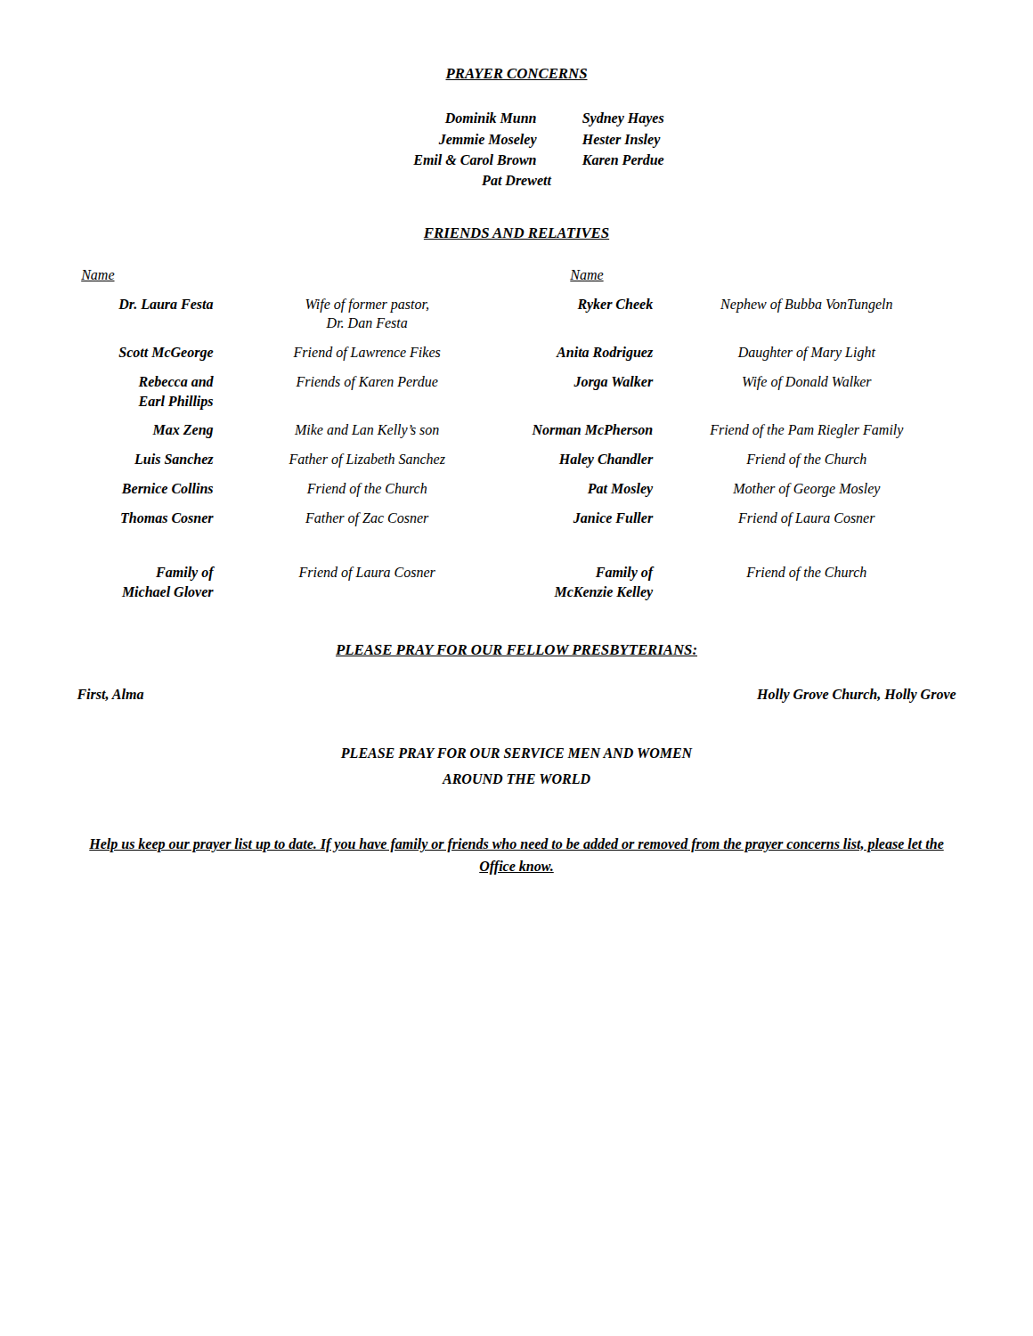PRAYER CONCERNS
| Dominik Munn | Sydney Hayes |
| Jemmie Moseley | Hester Insley |
| Emil & Carol Brown | Karen Perdue |
| Pat Drewett |
FRIENDS AND RELATIVES
| Name | | Name | |
| Dr. Laura Festa | Wife of former pastor, Dr. Dan Festa | Ryker Cheek | Nephew of Bubba VonTungeln |
| Scott McGeorge | Friend of Lawrence Fikes | Anita Rodriguez | Daughter of Mary Light |
| Rebecca and Earl Phillips | Friends of Karen Perdue | Jorga Walker | Wife of Donald Walker |
| Max Zeng | Mike and Lan Kelly’s son | Norman McPherson | Friend of the Pam Riegler Family |
| Luis Sanchez | Father of Lizabeth Sanchez | Haley Chandler | Friend of the Church |
| Bernice Collins | Friend of the Church | Pat Mosley | Mother of George Mosley |
| Thomas Cosner | Father of Zac Cosner | Janice Fuller | Friend of Laura Cosner |
| Family of Michael Glover | Friend of Laura Cosner | Family of McKenzie Kelley | Friend of the Church |
PLEASE PRAY FOR OUR FELLOW PRESBYTERIANS:
| First, Alma | Holly Grove Church, Holly Grove |
PLEASE PRAY FOR OUR SERVICE MEN AND WOMEN
AROUND THE WORLD
Help us keep our prayer list up to date. If you have family or friends who need to be added or removed from the prayer concerns list, please let the Office know.